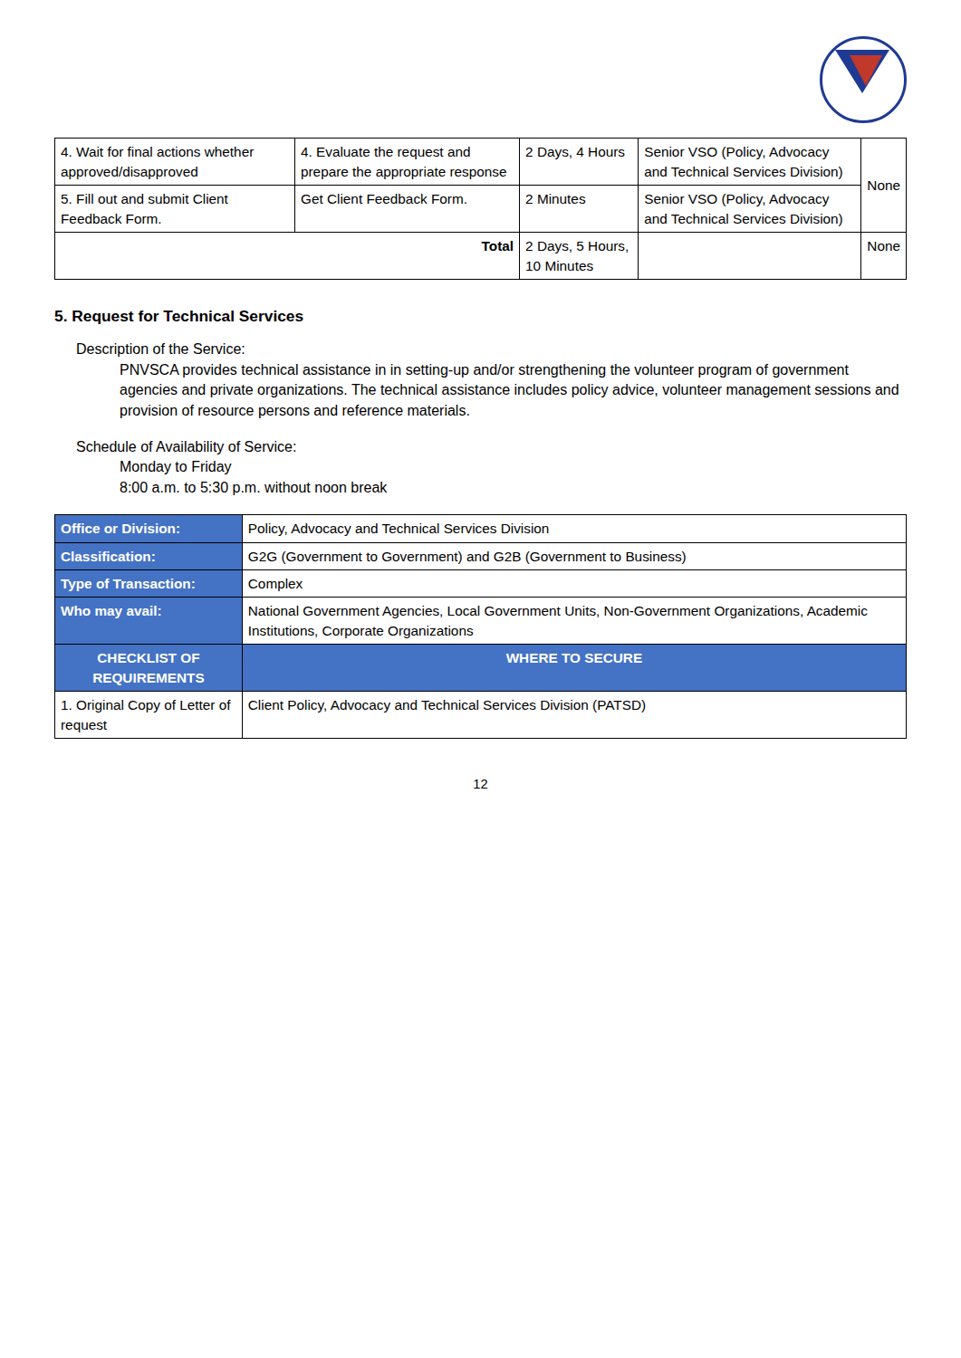| 4. Wait for final actions whether approved/disapproved | 4. Evaluate the request and prepare the appropriate response | 2 Days, 4 Hours | Senior VSO (Policy, Advocacy and Technical Services Division) | None |
| 5. Fill out and submit Client Feedback Form. | Get Client Feedback Form. | 2 Minutes | Senior VSO (Policy, Advocacy and Technical Services Division) |
| Total | 2 Days, 5 Hours, 10 Minutes | | None |
5. Request for Technical Services
Description of the Service:
PNVSCA provides technical assistance in in setting-up and/or strengthening the volunteer program of government agencies and private organizations. The technical assistance includes policy advice, volunteer management sessions and provision of resource persons and reference materials.
Schedule of Availability of Service:
Monday to Friday
8:00 a.m. to 5:30 p.m. without noon break
| Office or Division: | Policy, Advocacy and Technical Services Division |
| Classification: | G2G (Government to Government) and G2B (Government to Business) |
| Type of Transaction: | Complex |
| Who may avail: | National Government Agencies, Local Government Units, Non-Government Organizations, Academic Institutions, Corporate Organizations |
| CHECKLIST OF REQUIREMENTS | WHERE TO SECURE |
| 1. Original Copy of Letter of request | Client Policy, Advocacy and Technical Services Division (PATSD) |
12